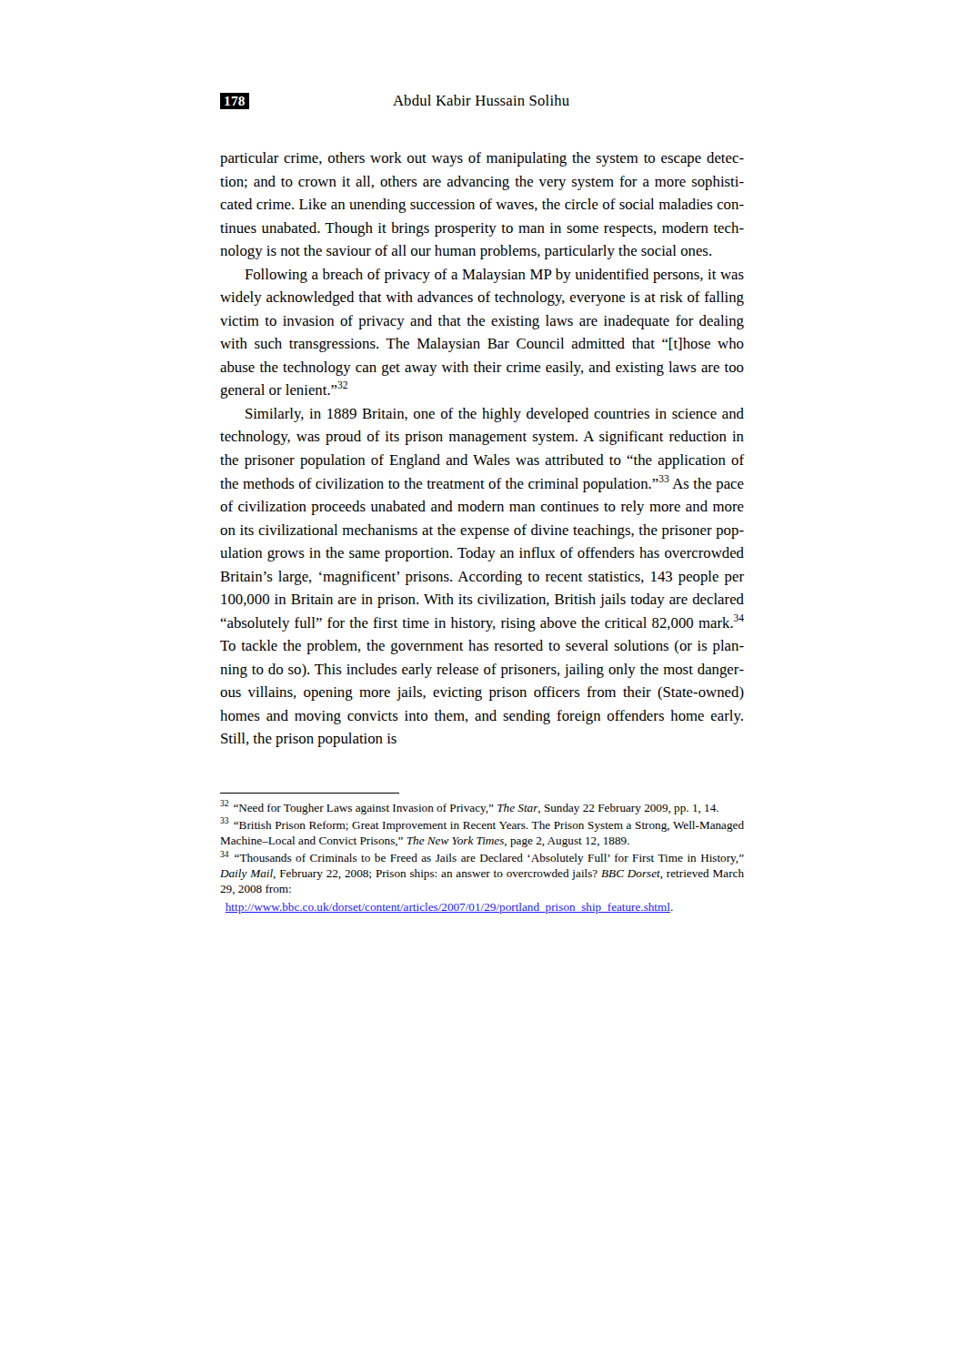178 Abdul Kabir Hussain Solihu
particular crime, others work out ways of manipulating the system to escape detection; and to crown it all, others are advancing the very system for a more sophisticated crime. Like an unending succession of waves, the circle of social maladies continues unabated. Though it brings prosperity to man in some respects, modern technology is not the saviour of all our human problems, particularly the social ones.
Following a breach of privacy of a Malaysian MP by unidentified persons, it was widely acknowledged that with advances of technology, everyone is at risk of falling victim to invasion of privacy and that the existing laws are inadequate for dealing with such transgressions. The Malaysian Bar Council admitted that “[t]hose who abuse the technology can get away with their crime easily, and existing laws are too general or lenient.”32
Similarly, in 1889 Britain, one of the highly developed countries in science and technology, was proud of its prison management system. A significant reduction in the prisoner population of England and Wales was attributed to “the application of the methods of civilization to the treatment of the criminal population.”33 As the pace of civilization proceeds unabated and modern man continues to rely more and more on its civilizational mechanisms at the expense of divine teachings, the prisoner population grows in the same proportion. Today an influx of offenders has overcrowded Britain’s large, ‘magnificent’ prisons. According to recent statistics, 143 people per 100,000 in Britain are in prison. With its civilization, British jails today are declared “absolutely full” for the first time in history, rising above the critical 82,000 mark.34 To tackle the problem, the government has resorted to several solutions (or is planning to do so). This includes early release of prisoners, jailing only the most dangerous villains, opening more jails, evicting prison officers from their (State-owned) homes and moving convicts into them, and sending foreign offenders home early. Still, the prison population is
32 “Need for Tougher Laws against Invasion of Privacy,” The Star, Sunday 22 February 2009, pp. 1, 14.
33 “British Prison Reform; Great Improvement in Recent Years. The Prison System a Strong, Well-Managed Machine–Local and Convict Prisons,” The New York Times, page 2, August 12, 1889.
34 “Thousands of Criminals to be Freed as Jails are Declared ‘Absolutely Full’ for First Time in History,” Daily Mail, February 22, 2008; Prison ships: an answer to overcrowded jails? BBC Dorset, retrieved March 29, 2008 from:
http://www.bbc.co.uk/dorset/content/articles/2007/01/29/portland_prison_ship_feature.shtml.